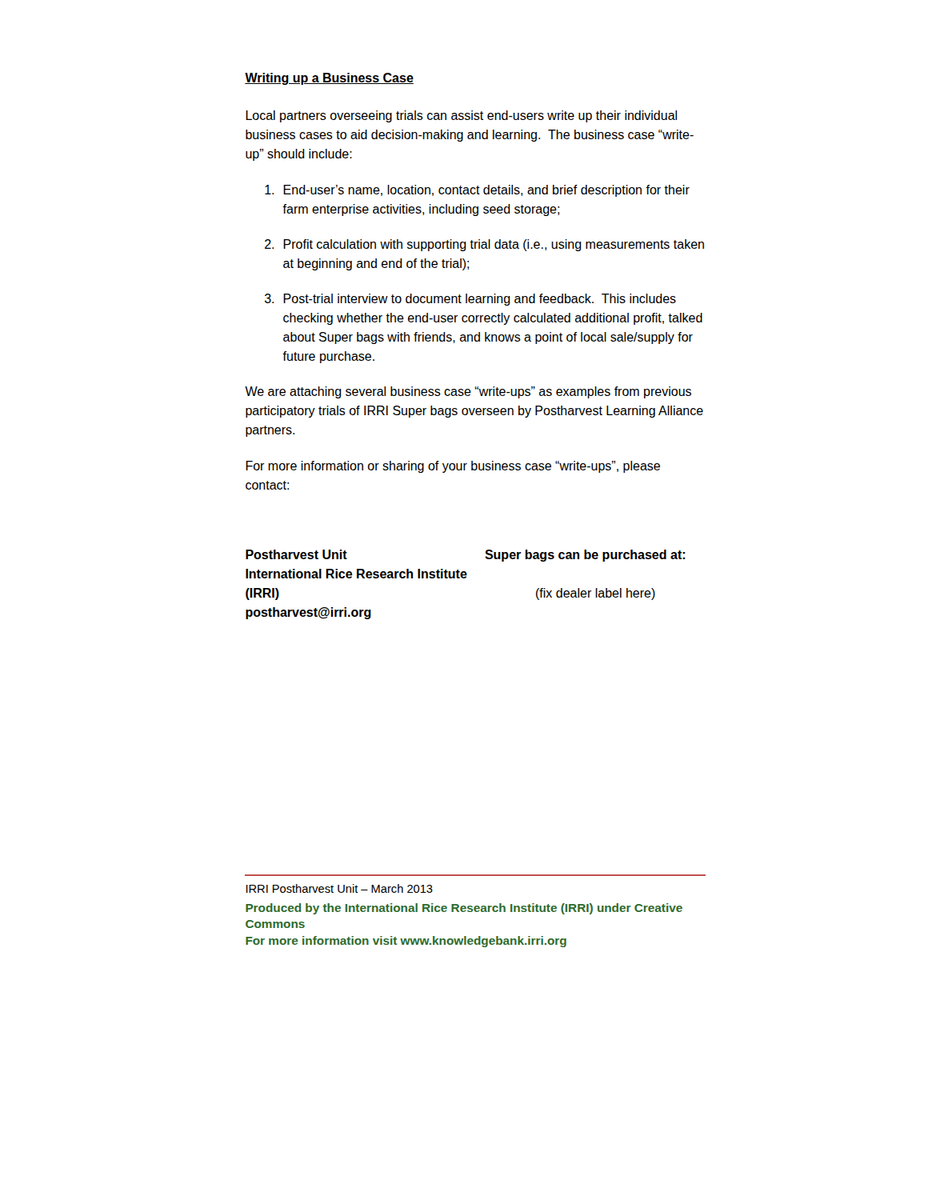Writing up a Business Case
Local partners overseeing trials can assist end-users write up their individual business cases to aid decision-making and learning. The business case “write-up” should include:
End-user’s name, location, contact details, and brief description for their farm enterprise activities, including seed storage;
Profit calculation with supporting trial data (i.e., using measurements taken at beginning and end of the trial);
Post-trial interview to document learning and feedback. This includes checking whether the end-user correctly calculated additional profit, talked about Super bags with friends, and knows a point of local sale/supply for future purchase.
We are attaching several business case “write-ups” as examples from previous participatory trials of IRRI Super bags overseen by Postharvest Learning Alliance partners.
For more information or sharing of your business case “write-ups”, please contact:
Postharvest Unit
International Rice Research Institute (IRRI)
postharvest@irri.org
Super bags can be purchased at: (fix dealer label here)
IRRI Postharvest Unit – March 2013
Produced by the International Rice Research Institute (IRRI) under Creative Commons
For more information visit www.knowledgebank.irri.org